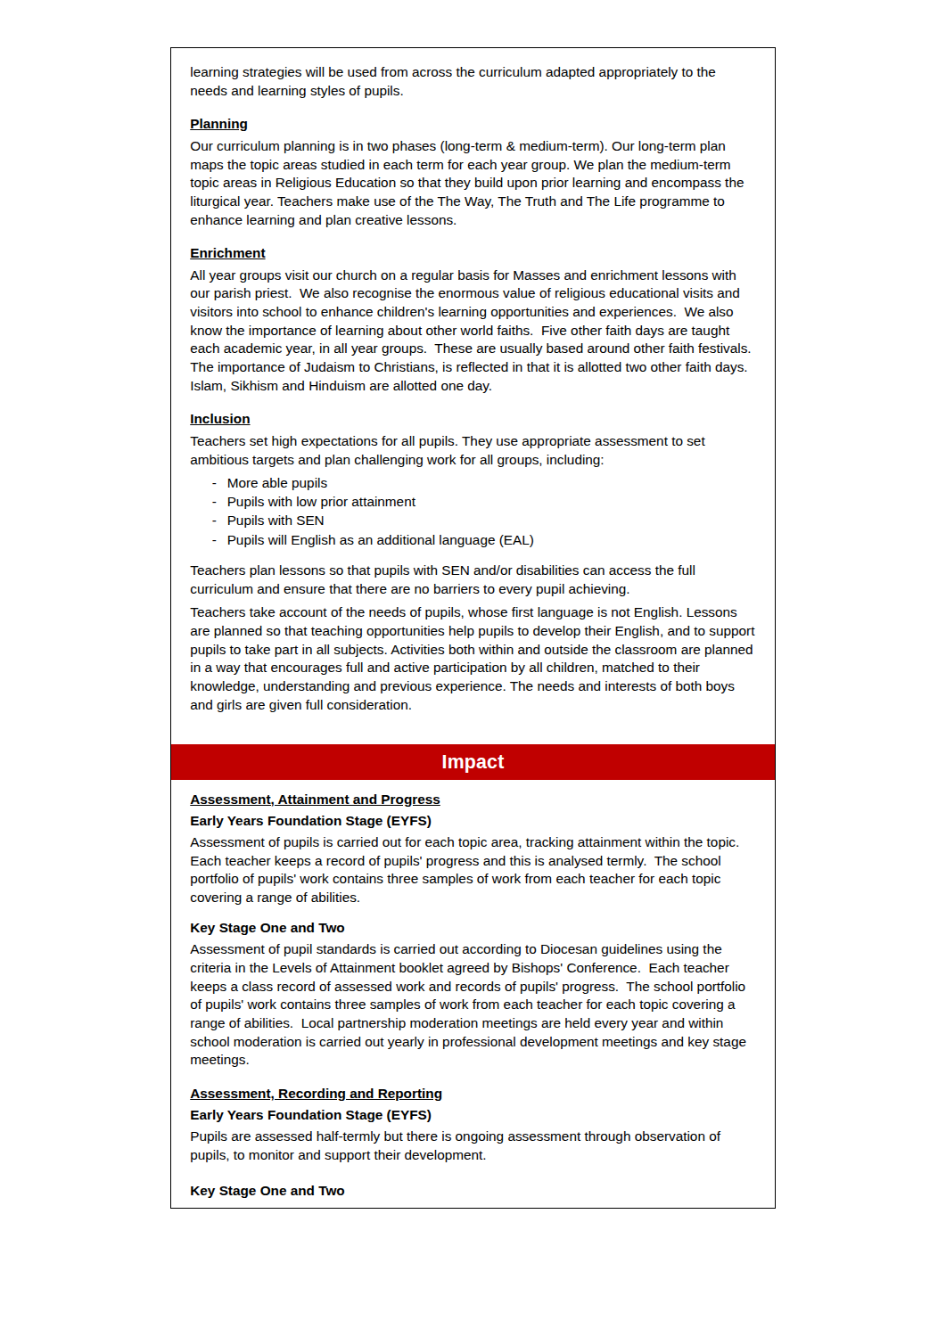learning strategies will be used from across the curriculum adapted appropriately to the needs and learning styles of pupils.
Planning
Our curriculum planning is in two phases (long-term & medium-term). Our long-term plan maps the topic areas studied in each term for each year group. We plan the medium-term topic areas in Religious Education so that they build upon prior learning and encompass the liturgical year. Teachers make use of the The Way, The Truth and The Life programme to enhance learning and plan creative lessons.
Enrichment
All year groups visit our church on a regular basis for Masses and enrichment lessons with our parish priest. We also recognise the enormous value of religious educational visits and visitors into school to enhance children's learning opportunities and experiences. We also know the importance of learning about other world faiths. Five other faith days are taught each academic year, in all year groups. These are usually based around other faith festivals. The importance of Judaism to Christians, is reflected in that it is allotted two other faith days. Islam, Sikhism and Hinduism are allotted one day.
Inclusion
Teachers set high expectations for all pupils. They use appropriate assessment to set ambitious targets and plan challenging work for all groups, including:
More able pupils
Pupils with low prior attainment
Pupils with SEN
Pupils will English as an additional language (EAL)
Teachers plan lessons so that pupils with SEN and/or disabilities can access the full curriculum and ensure that there are no barriers to every pupil achieving.
Teachers take account of the needs of pupils, whose first language is not English. Lessons are planned so that teaching opportunities help pupils to develop their English, and to support pupils to take part in all subjects. Activities both within and outside the classroom are planned in a way that encourages full and active participation by all children, matched to their knowledge, understanding and previous experience. The needs and interests of both boys and girls are given full consideration.
Impact
Assessment, Attainment and Progress
Early Years Foundation Stage (EYFS)
Assessment of pupils is carried out for each topic area, tracking attainment within the topic. Each teacher keeps a record of pupils' progress and this is analysed termly. The school portfolio of pupils' work contains three samples of work from each teacher for each topic covering a range of abilities.
Key Stage One and Two
Assessment of pupil standards is carried out according to Diocesan guidelines using the criteria in the Levels of Attainment booklet agreed by Bishops' Conference. Each teacher keeps a class record of assessed work and records of pupils' progress. The school portfolio of pupils' work contains three samples of work from each teacher for each topic covering a range of abilities. Local partnership moderation meetings are held every year and within school moderation is carried out yearly in professional development meetings and key stage meetings.
Assessment, Recording and Reporting
Early Years Foundation Stage (EYFS)
Pupils are assessed half-termly but there is ongoing assessment through observation of pupils, to monitor and support their development.
Key Stage One and Two